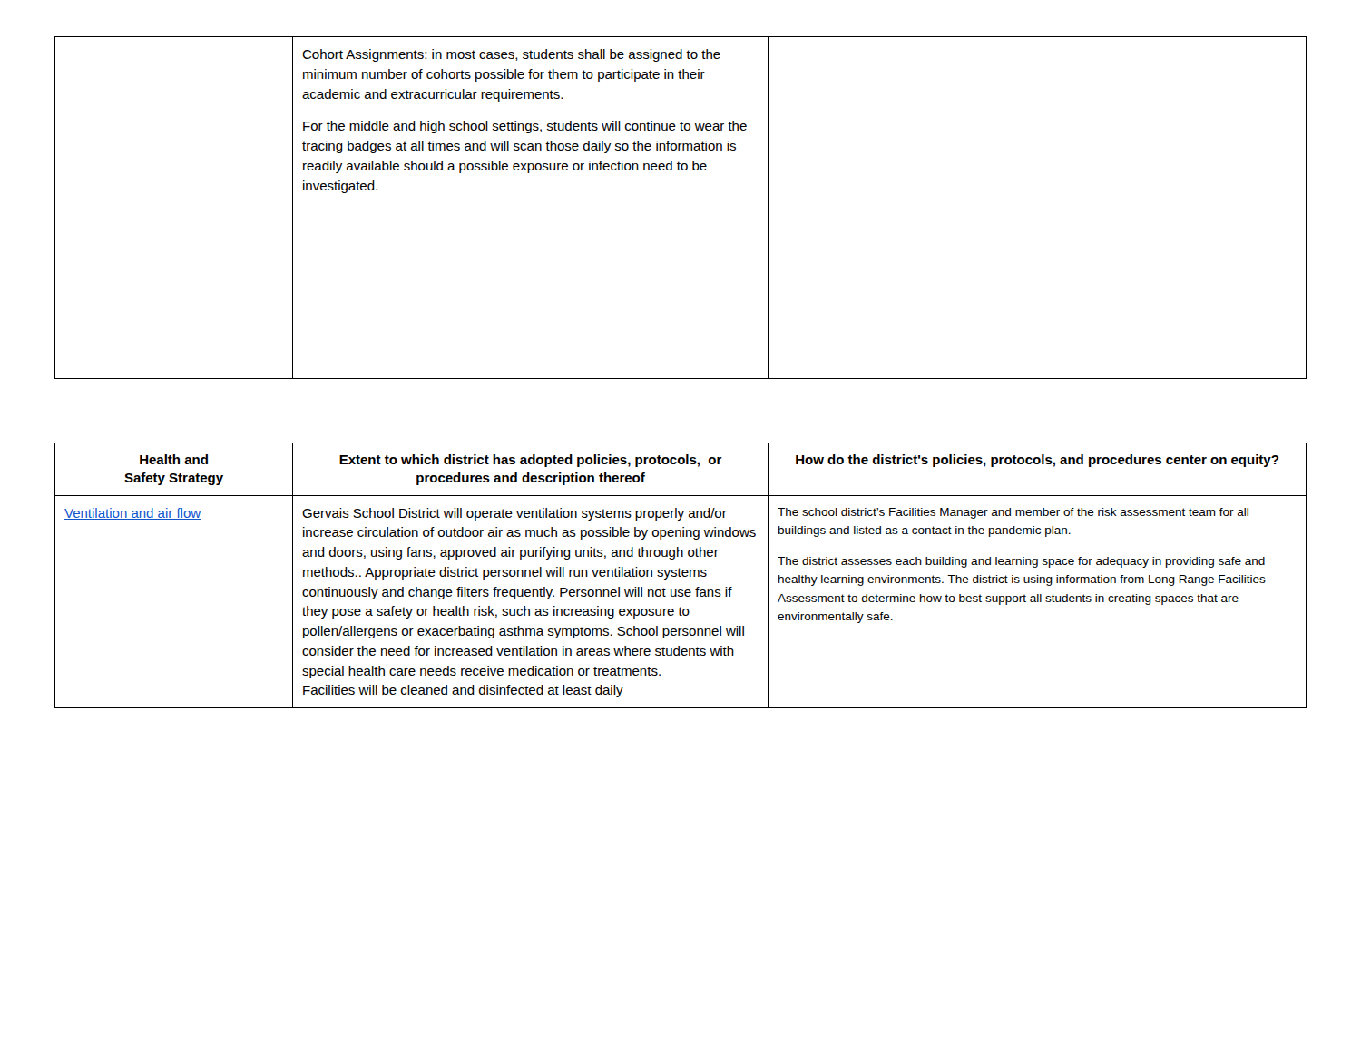| | Cohort Assignments: in most cases, students shall be assigned to the minimum number of cohorts possible for them to participate in their academic and extracurricular requirements. For the middle and high school settings, students will continue to wear the tracing badges at all times and will scan those daily so the information is readily available should a possible exposure or infection need to be investigated. | |
| Health and Safety Strategy | Extent to which district has adopted policies, protocols, or procedures and description thereof | How do the district's policies, protocols, and procedures center on equity? |
| --- | --- | --- |
| Ventilation and air flow | Gervais School District will operate ventilation systems properly and/or increase circulation of outdoor air as much as possible by opening windows and doors, using fans, approved air purifying units, and through other methods.. Appropriate district personnel will run ventilation systems continuously and change filters frequently. Personnel will not use fans if they pose a safety or health risk, such as increasing exposure to pollen/allergens or exacerbating asthma symptoms. School personnel will consider the need for increased ventilation in areas where students with special health care needs receive medication or treatments. Facilities will be cleaned and disinfected at least daily | The school district’s Facilities Manager and member of the risk assessment team for all buildings and listed as a contact in the pandemic plan. The district assesses each building and learning space for adequacy in providing safe and healthy learning environments. The district is using information from Long Range Facilities Assessment to determine how to best support all students in creating spaces that are environmentally safe. |